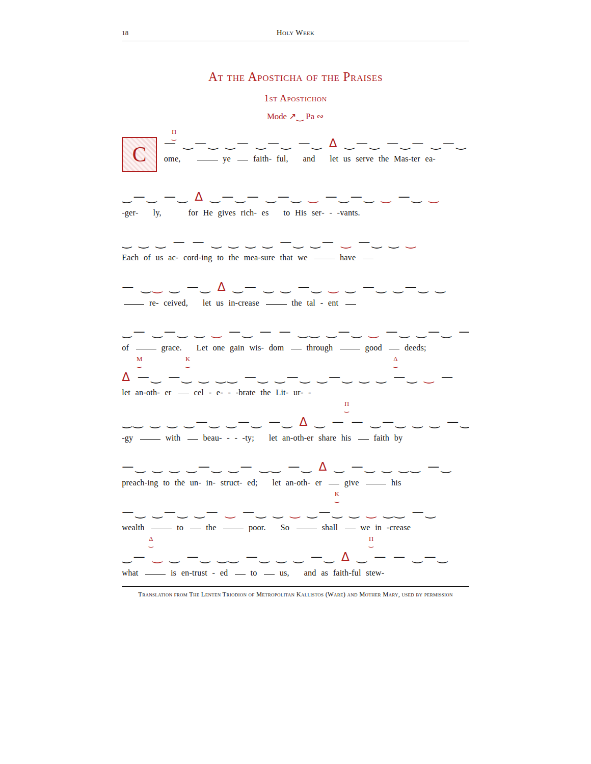18
Holy Week
At the Aposticha of the Praises
1st Apostichon
Mode ↗‿ Pa ∾
C
Π‿
— ‿—‿ ‿— ‿—‿ —‿ Δ ‿—‿ —‿— ‿—‿ —‿
ome, ye faith‑ful, and let us serve the Mas‑ter ea‑
‿—‿ —‿ Δ ‿—‿— ‿—‿ ‿ —‿—‿ ‿ —‿ ‿
‑ger‑ly, for He gives rich‑es to His ser‑‑‑vants.
‿ ‿ ‿ — — ‿ ‿ ‿ ‿ —‿ ‿— ‿ —‿ ‿ ‿
Each of us ac‑cord‑ing to the mea‑sure that we have
— ‿‿ ‿ —‿ Δ ‿— ‿ ‿ —‿ ‿ ‿ —‿ ‿—‿ ‿
re‑ceived, let us in‑crease the tal‑ent
‿— ‿—‿ ‿ ‿ —‿ — — ‿‿ ‿—‿ ‿ —‿ ‿—‿ —‿
of grace. Let one gain wis‑dom through good deeds;
M‿
K‿
Δ‿
Δ —‿ —‿ ‿ ‿‿ —‿ ‿—‿ ‿—‿ ‿ ‿ —‿ ‿ —
let an‑oth‑er cel‑e‑‑‑brate the Lit‑ur‑‑
Π‿
‿‿ ‿ ‿ ‿—‿ ‿—‿ —‿ Δ ‿ — — ‿—‿ ‿ ‿ —‿
‑gy with beau‑‑‑‑ty; let an‑oth‑er share his faith by
—‿ ‿ ‿ ‿—‿ ‿— ‿‿ —‿ Δ ‿ —‿ ‿ ‿‿ —‿
preach‑ing to thē un‑in‑struct‑ed; let an‑oth‑er give his
K‿
—‿ ‿—‿ ‿— ‿ —‿ ‿ ‿ ‿—‿ ‿ ‿ ‿‿ —‿
wealth to the poor. So shall we in‑crease
Δ‿
Π‿
‿— ‿ ‿ —‿ ‿‿ —‿ ‿ ‿ —‿ Δ ‿ — — ‿—‿
what is en‑trust‑ed to us, and as faith‑ful stew‑
Translation from The Lenten Triodion of Metropolitan Kallistos (Ware) and Mother Mary, used by permission